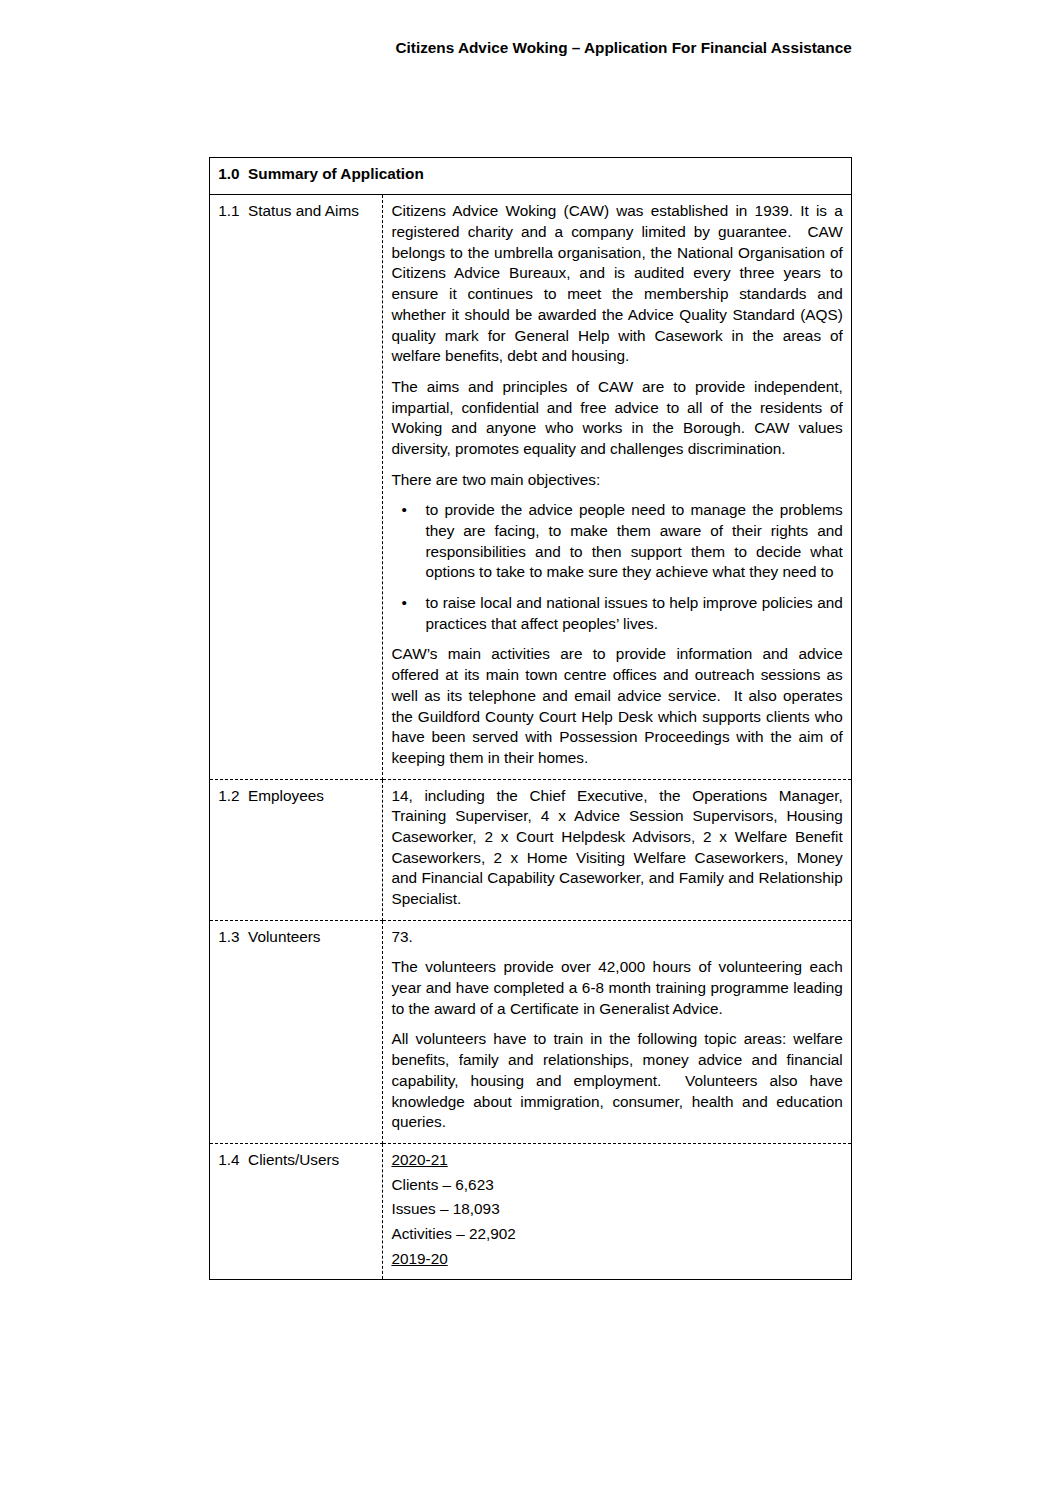Citizens Advice Woking – Application For Financial Assistance
| 1.0 Summary of Application |
| 1.1 Status and Aims | Citizens Advice Woking (CAW) was established in 1939. It is a registered charity and a company limited by guarantee. CAW belongs to the umbrella organisation, the National Organisation of Citizens Advice Bureaux, and is audited every three years to ensure it continues to meet the membership standards and whether it should be awarded the Advice Quality Standard (AQS) quality mark for General Help with Casework in the areas of welfare benefits, debt and housing. The aims and principles of CAW are to provide independent, impartial, confidential and free advice to all of the residents of Woking and anyone who works in the Borough. CAW values diversity, promotes equality and challenges discrimination. There are two main objectives: to provide the advice people need to manage the problems they are facing, to make them aware of their rights and responsibilities and to then support them to decide what options to take to make sure they achieve what they need to to raise local and national issues to help improve policies and practices that affect peoples’ lives. CAW’s main activities are to provide information and advice offered at its main town centre offices and outreach sessions as well as its telephone and email advice service. It also operates the Guildford County Court Help Desk which supports clients who have been served with Possession Proceedings with the aim of keeping them in their homes. |
| 1.2 Employees | 14, including the Chief Executive, the Operations Manager, Training Superviser, 4 x Advice Session Supervisors, Housing Caseworker, 2 x Court Helpdesk Advisors, 2 x Welfare Benefit Caseworkers, 2 x Home Visiting Welfare Caseworkers, Money and Financial Capability Caseworker, and Family and Relationship Specialist. |
| 1.3 Volunteers | 73. The volunteers provide over 42,000 hours of volunteering each year and have completed a 6-8 month training programme leading to the award of a Certificate in Generalist Advice. All volunteers have to train in the following topic areas: welfare benefits, family and relationships, money advice and financial capability, housing and employment. Volunteers also have knowledge about immigration, consumer, health and education queries. |
| 1.4 Clients/Users | 2020-21 Clients – 6,623 Issues – 18,093 Activities – 22,902 2019-20 |